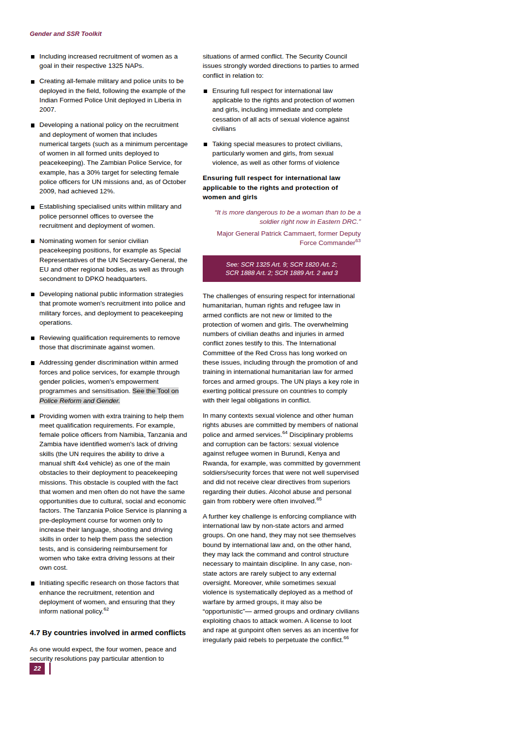Gender and SSR Toolkit
Including increased recruitment of women as a goal in their respective 1325 NAPs.
Creating all-female military and police units to be deployed in the field, following the example of the Indian Formed Police Unit deployed in Liberia in 2007.
Developing a national policy on the recruitment and deployment of women that includes numerical targets (such as a minimum percentage of women in all formed units deployed to peacekeeping). The Zambian Police Service, for example, has a 30% target for selecting female police officers for UN missions and, as of October 2009, had achieved 12%.
Establishing specialised units within military and police personnel offices to oversee the recruitment and deployment of women.
Nominating women for senior civilian peacekeeping positions, for example as Special Representatives of the UN Secretary-General, the EU and other regional bodies, as well as through secondment to DPKO headquarters.
Developing national public information strategies that promote women's recruitment into police and military forces, and deployment to peacekeeping operations.
Reviewing qualification requirements to remove those that discriminate against women.
Addressing gender discrimination within armed forces and police services, for example through gender policies, women's empowerment programmes and sensitisation. See the Tool on Police Reform and Gender.
Providing women with extra training to help them meet qualification requirements. For example, female police officers from Namibia, Tanzania and Zambia have identified women's lack of driving skills (the UN requires the ability to drive a manual shift 4x4 vehicle) as one of the main obstacles to their deployment to peacekeeping missions. This obstacle is coupled with the fact that women and men often do not have the same opportunities due to cultural, social and economic factors. The Tanzania Police Service is planning a pre-deployment course for women only to increase their language, shooting and driving skills in order to help them pass the selection tests, and is considering reimbursement for women who take extra driving lessons at their own cost.
Initiating specific research on those factors that enhance the recruitment, retention and deployment of women, and ensuring that they inform national policy.62
4.7 By countries involved in armed conflicts
As one would expect, the four women, peace and security resolutions pay particular attention to situations of armed conflict. The Security Council issues strongly worded directions to parties to armed conflict in relation to:
Ensuring full respect for international law applicable to the rights and protection of women and girls, including immediate and complete cessation of all acts of sexual violence against civilians
Taking special measures to protect civilians, particularly women and girls, from sexual violence, as well as other forms of violence
Ensuring full respect for international law applicable to the rights and protection of women and girls
“It is more dangerous to be a woman than to be a soldier right now in Eastern DRC.”
Major General Patrick Cammaert, former Deputy Force Commander63
See: SCR 1325 Art. 9; SCR 1820 Art. 2;
SCR 1888 Art. 2; SCR 1889 Art. 2 and 3
The challenges of ensuring respect for international humanitarian, human rights and refugee law in armed conflicts are not new or limited to the protection of women and girls. The overwhelming numbers of civilian deaths and injuries in armed conflict zones testify to this. The International Committee of the Red Cross has long worked on these issues, including through the promotion of and training in international humanitarian law for armed forces and armed groups. The UN plays a key role in exerting political pressure on countries to comply with their legal obligations in conflict.
In many contexts sexual violence and other human rights abuses are committed by members of national police and armed services.64 Disciplinary problems and corruption can be factors: sexual violence against refugee women in Burundi, Kenya and Rwanda, for example, was committed by government soldiers/security forces that were not well supervised and did not receive clear directives from superiors regarding their duties. Alcohol abuse and personal gain from robbery were often involved.65
A further key challenge is enforcing compliance with international law by non-state actors and armed groups. On one hand, they may not see themselves bound by international law and, on the other hand, they may lack the command and control structure necessary to maintain discipline. In any case, non-state actors are rarely subject to any external oversight. Moreover, while sometimes sexual violence is systematically deployed as a method of warfare by armed groups, it may also be “opportunistic”— armed groups and ordinary civilians exploiting chaos to attack women. A license to loot and rape at gunpoint often serves as an incentive for irregularly paid rebels to perpetuate the conflict.66
22